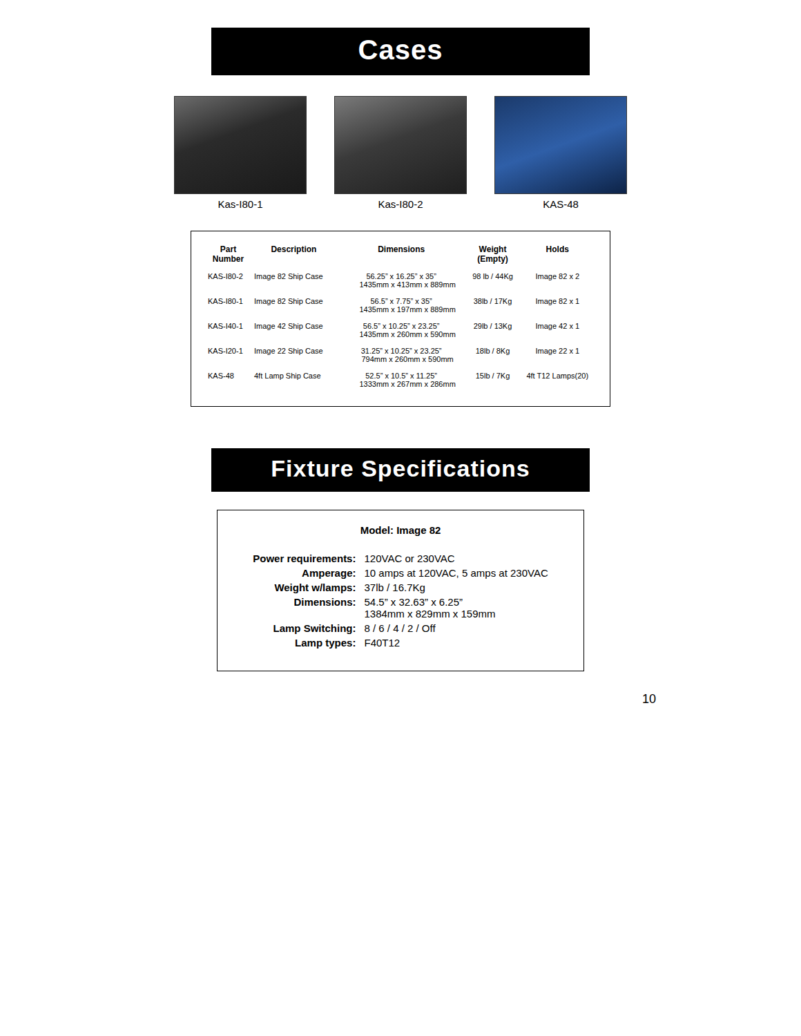Cases
Kas-I80-1
Kas-I80-2
KAS-48
| Part Number | Description | Dimensions | Weight (Empty) | Holds |
| --- | --- | --- | --- | --- |
| KAS-I80-2 | Image 82 Ship Case | 56.25” x 16.25” x 35” 1435mm x 413mm x 889mm | 98 lb / 44Kg | Image 82 x 2 |
| KAS-I80-1 | Image 82 Ship Case | 56.5” x 7.75” x 35” 1435mm x 197mm x 889mm | 38lb / 17Kg | Image 82 x 1 |
| KAS-I40-1 | Image 42 Ship Case | 56.5” x 10.25” x 23.25” 1435mm x 260mm x 590mm | 29lb / 13Kg | Image 42 x 1 |
| KAS-I20-1 | Image 22 Ship Case | 31.25” x 10.25” x 23.25” 794mm x 260mm x 590mm | 18lb / 8Kg | Image 22 x 1 |
| KAS-48 | 4ft Lamp Ship Case | 52.5” x 10.5” x 11.25” 1333mm x 267mm x 286mm | 15lb / 7Kg | 4ft T12 Lamps(20) |
Fixture Specifications
Model: Image 82
| Power requirements: | 120VAC or 230VAC |
| Amperage: | 10 amps at 120VAC, 5 amps at 230VAC |
| Weight w/lamps: | 37lb / 16.7Kg |
| Dimensions: | 54.5” x 32.63” x 6.25” 1384mm x 829mm x 159mm |
| Lamp Switching: | 8 / 6 / 4 / 2 / Off |
| Lamp types: | F40T12 |
10